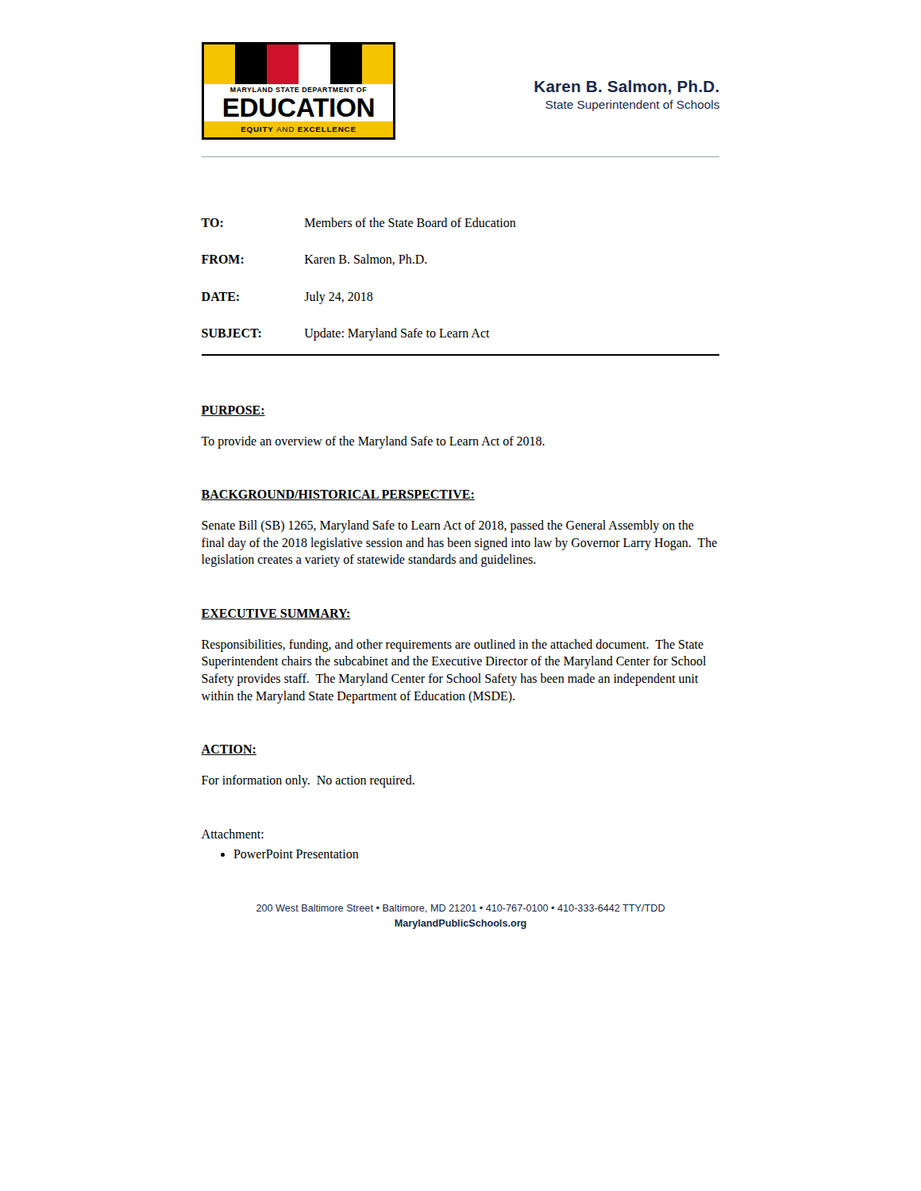MARYLAND STATE DEPARTMENT OF
EDUCATION
EQUITY AND EXCELLENCE
Karen B. Salmon, Ph.D.
State Superintendent of Schools
TO:
Members of the State Board of Education
FROM:
Karen B. Salmon, Ph.D.
DATE:
July 24, 2018
SUBJECT:
Update: Maryland Safe to Learn Act
PURPOSE:
To provide an overview of the Maryland Safe to Learn Act of 2018.
BACKGROUND/HISTORICAL PERSPECTIVE:
Senate Bill (SB) 1265, Maryland Safe to Learn Act of 2018, passed the General Assembly on the final day of the 2018 legislative session and has been signed into law by Governor Larry Hogan. The legislation creates a variety of statewide standards and guidelines.
EXECUTIVE SUMMARY:
Responsibilities, funding, and other requirements are outlined in the attached document. The State Superintendent chairs the subcabinet and the Executive Director of the Maryland Center for School Safety provides staff. The Maryland Center for School Safety has been made an independent unit within the Maryland State Department of Education (MSDE).
ACTION:
For information only. No action required.
Attachment:
PowerPoint Presentation
200 West Baltimore Street • Baltimore, MD 21201 • 410-767-0100 • 410-333-6442 TTY/TDD
MarylandPublicSchools.org